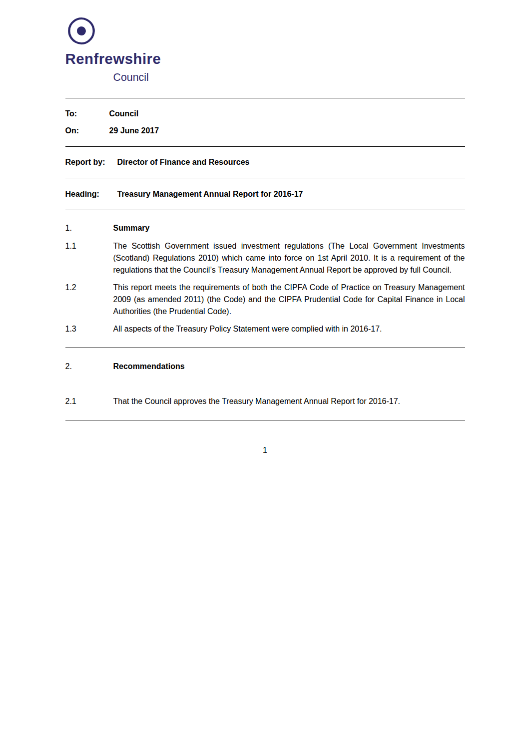⦿
Renfrewshire
Council
To: Council
On: 29 June 2017
Report by: Director of Finance and Resources
Heading: Treasury Management Annual Report for 2016-17
| 1. | Summary |
| 1.1 | The Scottish Government issued investment regulations (The Local Government Investments (Scotland) Regulations 2010) which came into force on 1st April 2010. It is a requirement of the regulations that the Council’s Treasury Management Annual Report be approved by full Council. |
| 1.2 | This report meets the requirements of both the CIPFA Code of Practice on Treasury Management 2009 (as amended 2011) (the Code) and the CIPFA Prudential Code for Capital Finance in Local Authorities (the Prudential Code). |
| 1.3 | All aspects of the Treasury Policy Statement were complied with in 2016-17. |
| 2. | Recommendations |
| 2.1 | That the Council approves the Treasury Management Annual Report for 2016-17. |
1